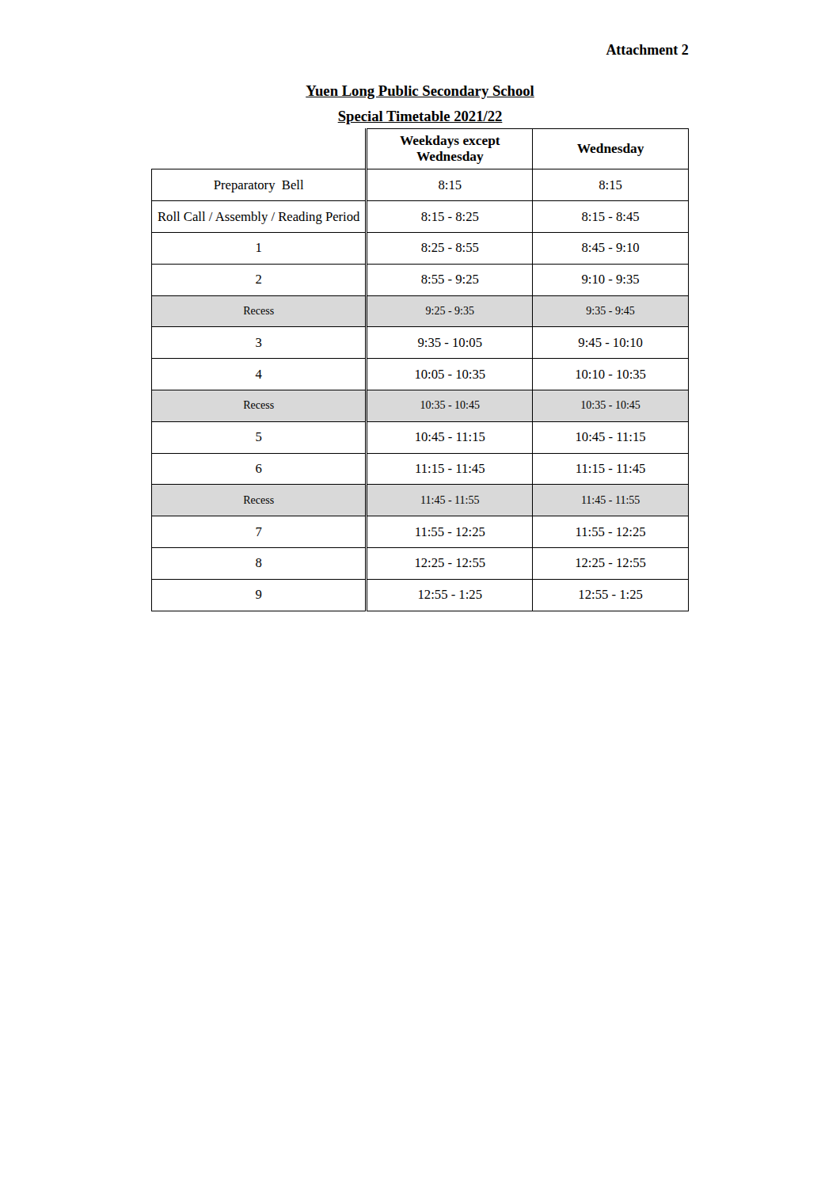Attachment 2
Yuen Long Public Secondary School
Special Timetable 2021/22
| | Weekdays except Wednesday | Wednesday |
| --- | --- | --- |
| Preparatory Bell | 8:15 | 8:15 |
| Roll Call / Assembly / Reading Period | 8:15 - 8:25 | 8:15 - 8:45 |
| 1 | 8:25 - 8:55 | 8:45 - 9:10 |
| 2 | 8:55 - 9:25 | 9:10 - 9:35 |
| Recess | 9:25 - 9:35 | 9:35 - 9:45 |
| 3 | 9:35 - 10:05 | 9:45 - 10:10 |
| 4 | 10:05 - 10:35 | 10:10 - 10:35 |
| Recess | 10:35 - 10:45 | 10:35 - 10:45 |
| 5 | 10:45 - 11:15 | 10:45 - 11:15 |
| 6 | 11:15 - 11:45 | 11:15 - 11:45 |
| Recess | 11:45 - 11:55 | 11:45 - 11:55 |
| 7 | 11:55 - 12:25 | 11:55 - 12:25 |
| 8 | 12:25 - 12:55 | 12:25 - 12:55 |
| 9 | 12:55 - 1:25 | 12:55 - 1:25 |